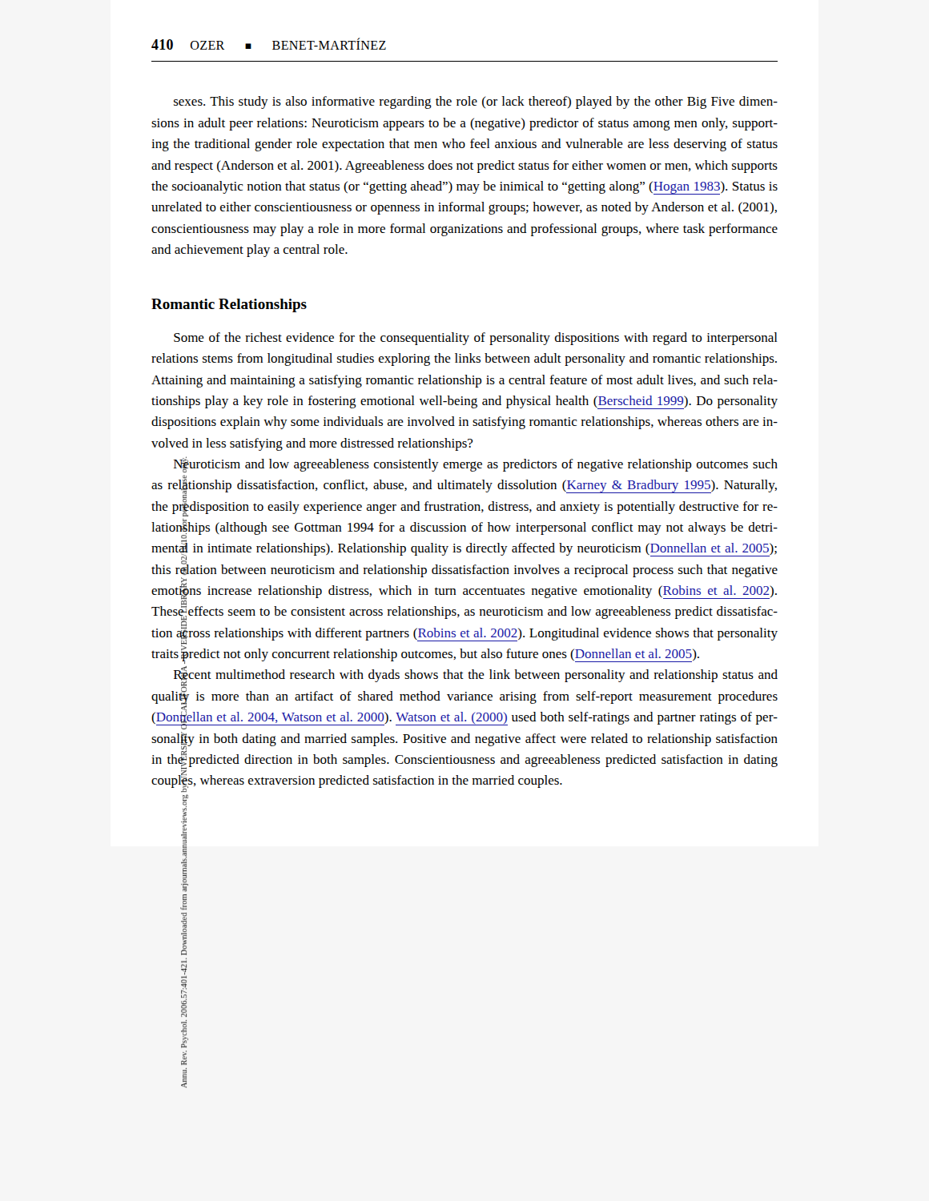Annu. Rev. Psychol. 2006.57:401-421. Downloaded from arjournals.annualreviews.org by UNIVERSITY OF CALIFORNIA - RIVERSIDE LIBRARY on 02/14/10. For personal use only.
410 OZER ■ BENET-MARTÍNEZ
sexes. This study is also informative regarding the role (or lack thereof) played by the other Big Five dimensions in adult peer relations: Neuroticism appears to be a (negative) predictor of status among men only, supporting the traditional gender role expectation that men who feel anxious and vulnerable are less deserving of status and respect (Anderson et al. 2001). Agreeableness does not predict status for either women or men, which supports the socioanalytic notion that status (or “getting ahead”) may be inimical to “getting along” (Hogan 1983). Status is unrelated to either conscientiousness or openness in informal groups; however, as noted by Anderson et al. (2001), conscientiousness may play a role in more formal organizations and professional groups, where task performance and achievement play a central role.
Romantic Relationships
Some of the richest evidence for the consequentiality of personality dispositions with regard to interpersonal relations stems from longitudinal studies exploring the links between adult personality and romantic relationships. Attaining and maintaining a satisfying romantic relationship is a central feature of most adult lives, and such relationships play a key role in fostering emotional well-being and physical health (Berscheid 1999). Do personality dispositions explain why some individuals are involved in satisfying romantic relationships, whereas others are involved in less satisfying and more distressed relationships?
Neuroticism and low agreeableness consistently emerge as predictors of negative relationship outcomes such as relationship dissatisfaction, conflict, abuse, and ultimately dissolution (Karney & Bradbury 1995). Naturally, the predisposition to easily experience anger and frustration, distress, and anxiety is potentially destructive for relationships (although see Gottman 1994 for a discussion of how interpersonal conflict may not always be detrimental in intimate relationships). Relationship quality is directly affected by neuroticism (Donnellan et al. 2005); this relation between neuroticism and relationship dissatisfaction involves a reciprocal process such that negative emotions increase relationship distress, which in turn accentuates negative emotionality (Robins et al. 2002). These effects seem to be consistent across relationships, as neuroticism and low agreeableness predict dissatisfaction across relationships with different partners (Robins et al. 2002). Longitudinal evidence shows that personality traits predict not only concurrent relationship outcomes, but also future ones (Donnellan et al. 2005).
Recent multimethod research with dyads shows that the link between personality and relationship status and quality is more than an artifact of shared method variance arising from self-report measurement procedures (Donnellan et al. 2004, Watson et al. 2000). Watson et al. (2000) used both self-ratings and partner ratings of personality in both dating and married samples. Positive and negative affect were related to relationship satisfaction in the predicted direction in both samples. Conscientiousness and agreeableness predicted satisfaction in dating couples, whereas extraversion predicted satisfaction in the married couples.